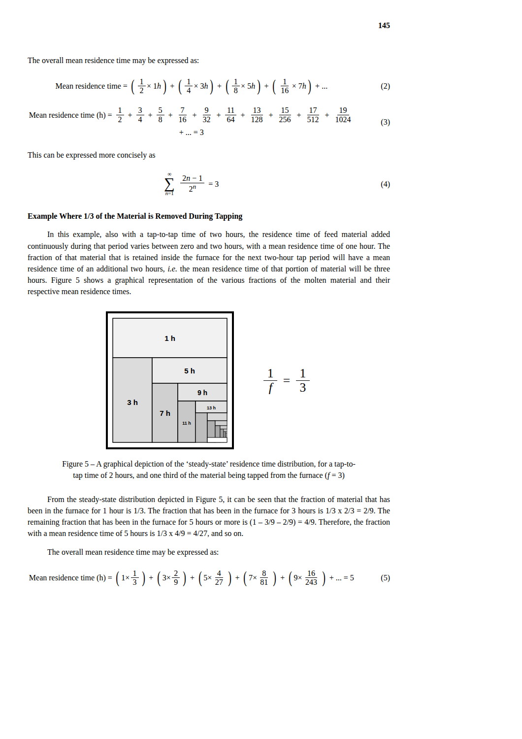145
The overall mean residence time may be expressed as:
Mean residence time = (12× 1h) + (14× 3h) + (18× 5h) + (116× 7h) + ...
(2)
Mean residence time (h) = 12+ 34+ 58+ 716+ 932+ 1164+ 13128+ 15256+ 17512+ 191024 + ... = 3
(3)
This can be expressed more concisely as
∞ ∑ n=1 2n − 12n = 3
(4)
Example Where 1/3 of the Material is Removed During Tapping
In this example, also with a tap-to-tap time of two hours, the residence time of feed material added continuously during that period varies between zero and two hours, with a mean residence time of one hour. The fraction of that material that is retained inside the furnace for the next two-hour tap period will have a mean residence time of an additional two hours, i.e. the mean residence time of that portion of material will be three hours. Figure 5 shows a graphical representation of the various fractions of the molten material and their respective mean residence times.
1 h 3 h 5 h 7 h 9 h 11 h 13 h
1 f = 13
Figure 5 – A graphical depiction of the ‘steady-state’ residence time distribution, for a tap-to-tap time of 2 hours, and one third of the material being tapped from the furnace (f = 3)
From the steady-state distribution depicted in Figure 5, it can be seen that the fraction of material that has been in the furnace for 1 hour is 1/3. The fraction that has been in the furnace for 3 hours is 1/3 x 2/3 = 2/9. The remaining fraction that has been in the furnace for 5 hours or more is (1 – 3/9 – 2/9) = 4/9. Therefore, the fraction with a mean residence time of 5 hours is 1/3 x 4/9 = 4/27, and so on.
The overall mean residence time may be expressed as:
Mean residence time (h) = (1×13) + (3×29) + (5×427) + (7×881) + (9×16243) + ... = 5
(5)